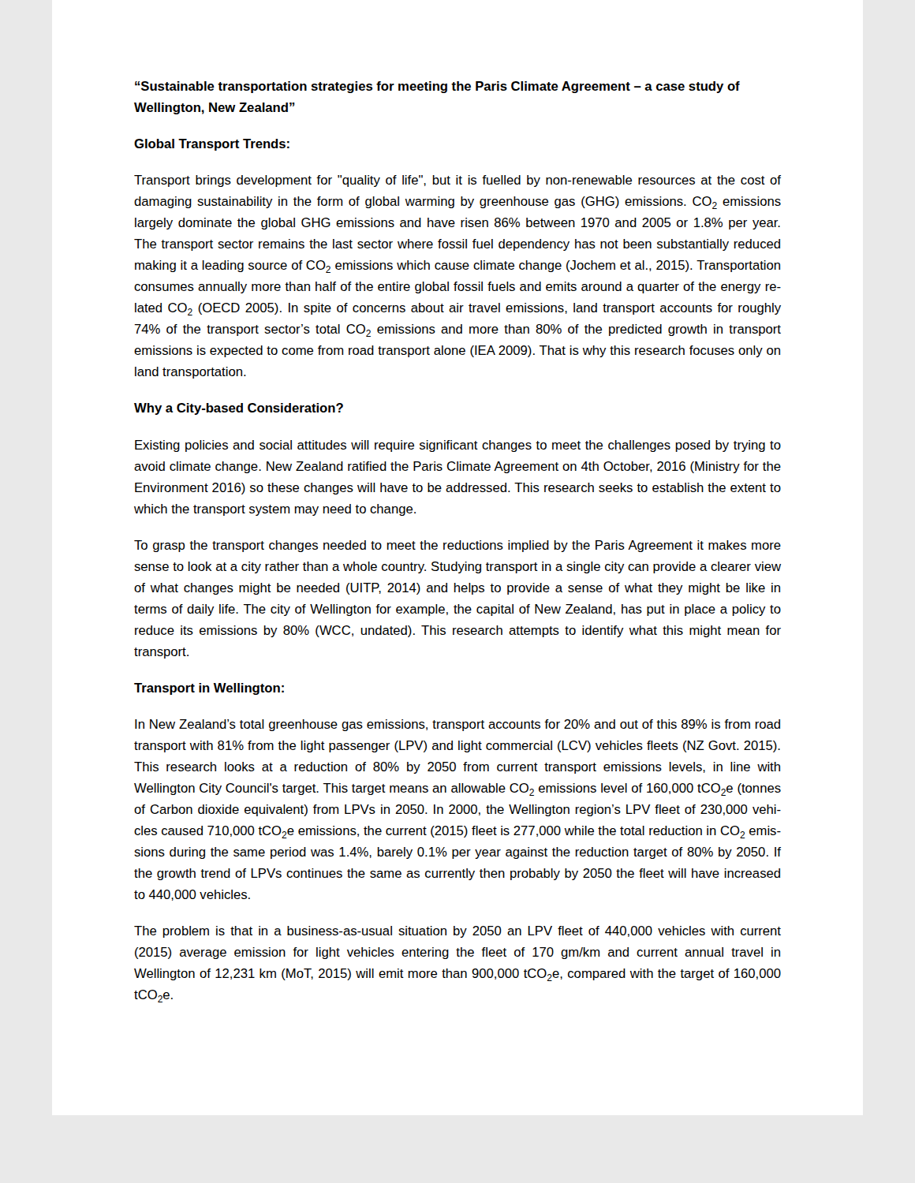“Sustainable transportation strategies for meeting the Paris Climate Agreement – a case study of Wellington, New Zealand”
Global Transport Trends:
Transport brings development for "quality of life", but it is fuelled by non-renewable resources at the cost of damaging sustainability in the form of global warming by greenhouse gas (GHG) emissions. CO2 emissions largely dominate the global GHG emissions and have risen 86% between 1970 and 2005 or 1.8% per year. The transport sector remains the last sector where fossil fuel dependency has not been substantially reduced making it a leading source of CO2 emissions which cause climate change (Jochem et al., 2015). Transportation consumes annually more than half of the entire global fossil fuels and emits around a quarter of the energy related CO2 (OECD 2005). In spite of concerns about air travel emissions, land transport accounts for roughly 74% of the transport sector’s total CO2 emissions and more than 80% of the predicted growth in transport emissions is expected to come from road transport alone (IEA 2009). That is why this research focuses only on land transportation.
Why a City-based Consideration?
Existing policies and social attitudes will require significant changes to meet the challenges posed by trying to avoid climate change. New Zealand ratified the Paris Climate Agreement on 4th October, 2016 (Ministry for the Environment 2016) so these changes will have to be addressed. This research seeks to establish the extent to which the transport system may need to change.
To grasp the transport changes needed to meet the reductions implied by the Paris Agreement it makes more sense to look at a city rather than a whole country. Studying transport in a single city can provide a clearer view of what changes might be needed (UITP, 2014) and helps to provide a sense of what they might be like in terms of daily life. The city of Wellington for example, the capital of New Zealand, has put in place a policy to reduce its emissions by 80% (WCC, undated). This research attempts to identify what this might mean for transport.
Transport in Wellington:
In New Zealand’s total greenhouse gas emissions, transport accounts for 20% and out of this 89% is from road transport with 81% from the light passenger (LPV) and light commercial (LCV) vehicles fleets (NZ Govt. 2015). This research looks at a reduction of 80% by 2050 from current transport emissions levels, in line with Wellington City Council's target. This target means an allowable CO2 emissions level of 160,000 tCO2e (tonnes of Carbon dioxide equivalent) from LPVs in 2050. In 2000, the Wellington region’s LPV fleet of 230,000 vehicles caused 710,000 tCO2e emissions, the current (2015) fleet is 277,000 while the total reduction in CO2 emissions during the same period was 1.4%, barely 0.1% per year against the reduction target of 80% by 2050. If the growth trend of LPVs continues the same as currently then probably by 2050 the fleet will have increased to 440,000 vehicles.
The problem is that in a business-as-usual situation by 2050 an LPV fleet of 440,000 vehicles with current (2015) average emission for light vehicles entering the fleet of 170 gm/km and current annual travel in Wellington of 12,231 km (MoT, 2015) will emit more than 900,000 tCO2e, compared with the target of 160,000 tCO2e.